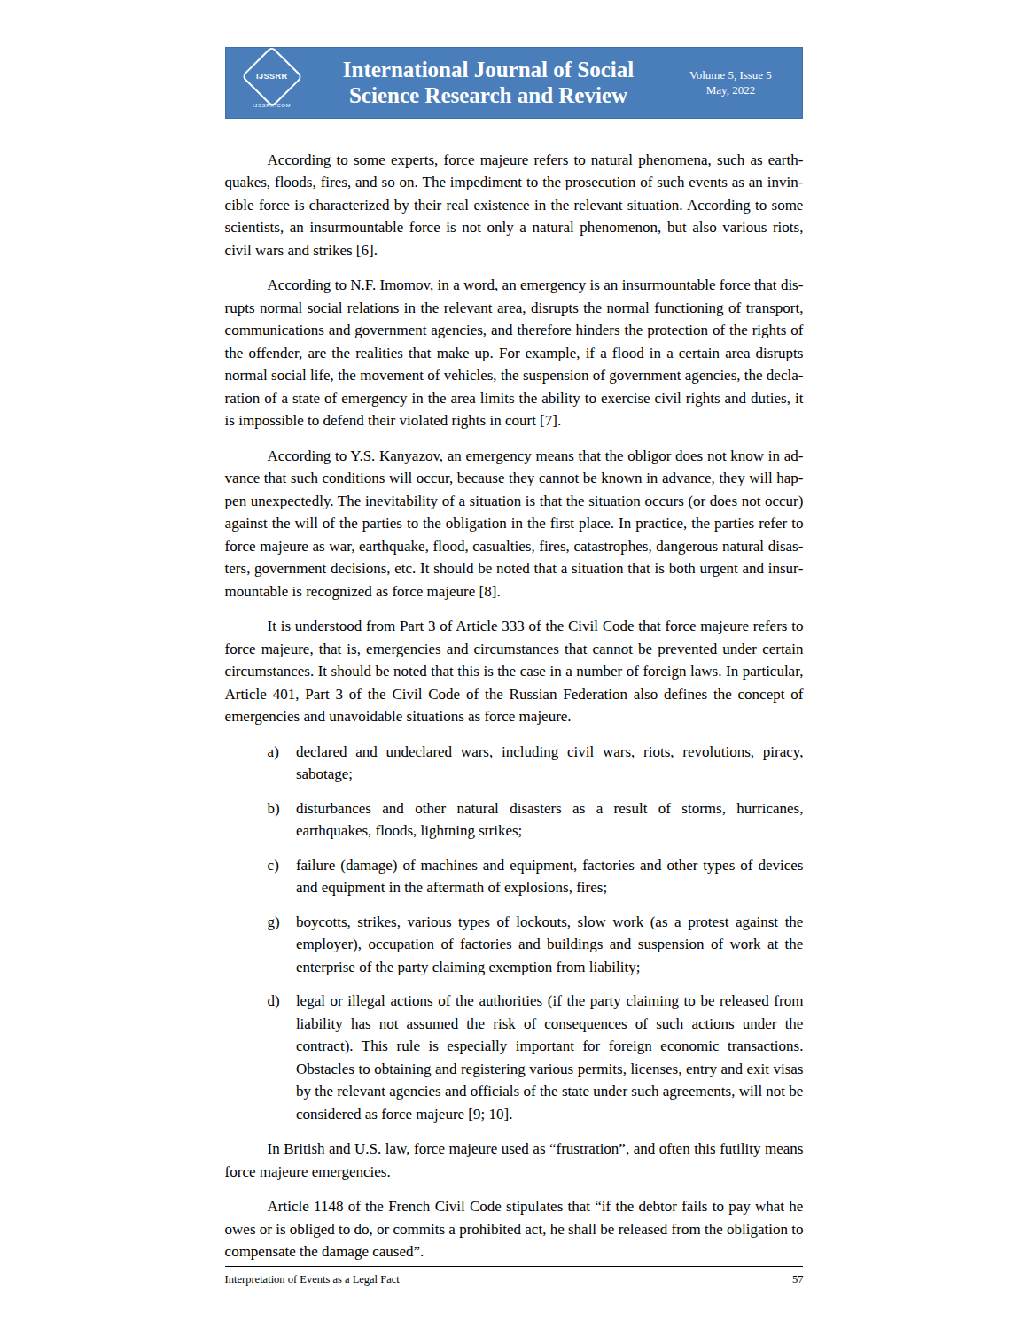IJSSRR
IJSSRR.COM
International Journal of Social
Science Research and Review
Volume 5, Issue 5
May, 2022
According to some experts, force majeure refers to natural phenomena, such as earthquakes, floods, fires, and so on. The impediment to the prosecution of such events as an invincible force is characterized by their real existence in the relevant situation. According to some scientists, an insurmountable force is not only a natural phenomenon, but also various riots, civil wars and strikes [6].
According to N.F. Imomov, in a word, an emergency is an insurmountable force that disrupts normal social relations in the relevant area, disrupts the normal functioning of transport, communications and government agencies, and therefore hinders the protection of the rights of the offender, are the realities that make up. For example, if a flood in a certain area disrupts normal social life, the movement of vehicles, the suspension of government agencies, the declaration of a state of emergency in the area limits the ability to exercise civil rights and duties, it is impossible to defend their violated rights in court [7].
According to Y.S. Kanyazov, an emergency means that the obligor does not know in advance that such conditions will occur, because they cannot be known in advance, they will happen unexpectedly. The inevitability of a situation is that the situation occurs (or does not occur) against the will of the parties to the obligation in the first place. In practice, the parties refer to force majeure as war, earthquake, flood, casualties, fires, catastrophes, dangerous natural disasters, government decisions, etc. It should be noted that a situation that is both urgent and insurmountable is recognized as force majeure [8].
It is understood from Part 3 of Article 333 of the Civil Code that force majeure refers to force majeure, that is, emergencies and circumstances that cannot be prevented under certain circumstances. It should be noted that this is the case in a number of foreign laws. In particular, Article 401, Part 3 of the Civil Code of the Russian Federation also defines the concept of emergencies and unavoidable situations as force majeure.
a) declared and undeclared wars, including civil wars, riots, revolutions, piracy, sabotage;
b) disturbances and other natural disasters as a result of storms, hurricanes, earthquakes, floods, lightning strikes;
c) failure (damage) of machines and equipment, factories and other types of devices and equipment in the aftermath of explosions, fires;
g) boycotts, strikes, various types of lockouts, slow work (as a protest against the employer), occupation of factories and buildings and suspension of work at the enterprise of the party claiming exemption from liability;
d) legal or illegal actions of the authorities (if the party claiming to be released from liability has not assumed the risk of consequences of such actions under the contract). This rule is especially important for foreign economic transactions. Obstacles to obtaining and registering various permits, licenses, entry and exit visas by the relevant agencies and officials of the state under such agreements, will not be considered as force majeure [9; 10].
In British and U.S. law, force majeure used as “frustration”, and often this futility means force majeure emergencies.
Article 1148 of the French Civil Code stipulates that “if the debtor fails to pay what he owes or is obliged to do, or commits a prohibited act, he shall be released from the obligation to compensate the damage caused”.
Interpretation of Events as a Legal Fact 57